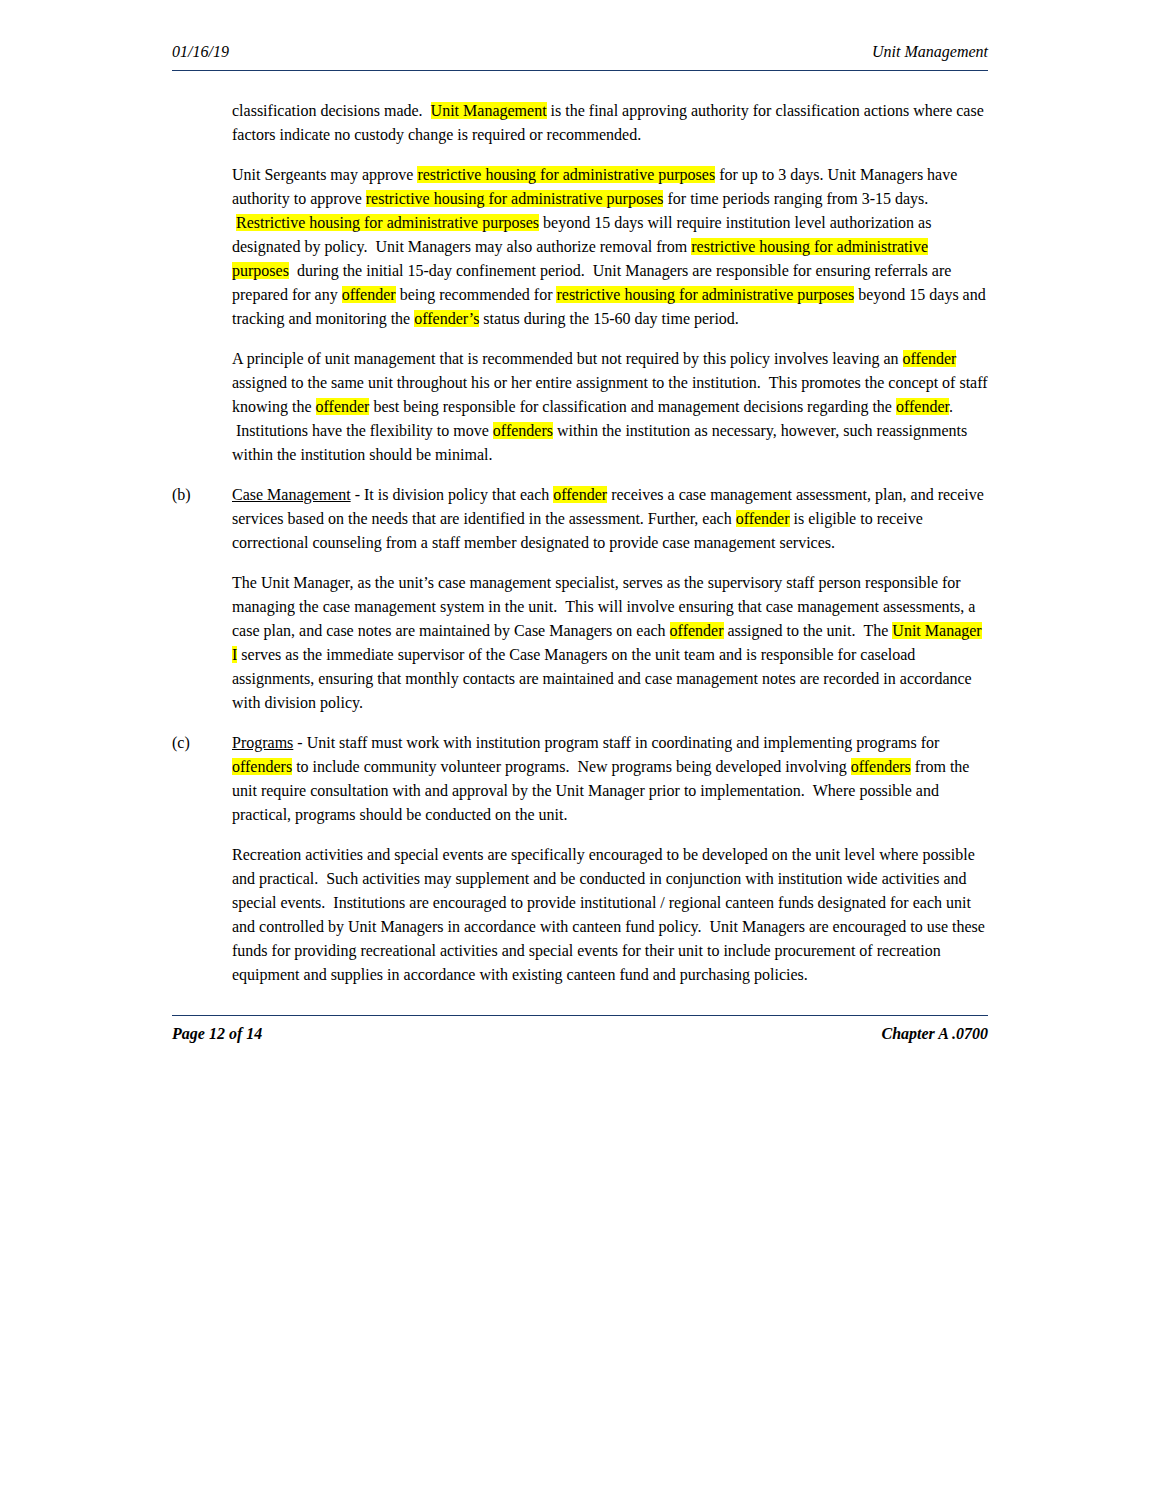01/16/19 Unit Management
classification decisions made. Unit Management is the final approving authority for classification actions where case factors indicate no custody change is required or recommended.
Unit Sergeants may approve restrictive housing for administrative purposes for up to 3 days. Unit Managers have authority to approve restrictive housing for administrative purposes for time periods ranging from 3-15 days. Restrictive housing for administrative purposes beyond 15 days will require institution level authorization as designated by policy. Unit Managers may also authorize removal from restrictive housing for administrative purposes during the initial 15-day confinement period. Unit Managers are responsible for ensuring referrals are prepared for any offender being recommended for restrictive housing for administrative purposes beyond 15 days and tracking and monitoring the offender’s status during the 15-60 day time period.
A principle of unit management that is recommended but not required by this policy involves leaving an offender assigned to the same unit throughout his or her entire assignment to the institution. This promotes the concept of staff knowing the offender best being responsible for classification and management decisions regarding the offender. Institutions have the flexibility to move offenders within the institution as necessary, however, such reassignments within the institution should be minimal.
(b)
Case Management - It is division policy that each offender receives a case management assessment, plan, and receive services based on the needs that are identified in the assessment. Further, each offender is eligible to receive correctional counseling from a staff member designated to provide case management services.
The Unit Manager, as the unit’s case management specialist, serves as the supervisory staff person responsible for managing the case management system in the unit. This will involve ensuring that case management assessments, a case plan, and case notes are maintained by Case Managers on each offender assigned to the unit. The Unit Manager I serves as the immediate supervisor of the Case Managers on the unit team and is responsible for caseload assignments, ensuring that monthly contacts are maintained and case management notes are recorded in accordance with division policy.
(c)
Programs - Unit staff must work with institution program staff in coordinating and implementing programs for offenders to include community volunteer programs. New programs being developed involving offenders from the unit require consultation with and approval by the Unit Manager prior to implementation. Where possible and practical, programs should be conducted on the unit.
Recreation activities and special events are specifically encouraged to be developed on the unit level where possible and practical. Such activities may supplement and be conducted in conjunction with institution wide activities and special events. Institutions are encouraged to provide institutional / regional canteen funds designated for each unit and controlled by Unit Managers in accordance with canteen fund policy. Unit Managers are encouraged to use these funds for providing recreational activities and special events for their unit to include procurement of recreation equipment and supplies in accordance with existing canteen fund and purchasing policies.
Page 12 of 14 Chapter A .0700